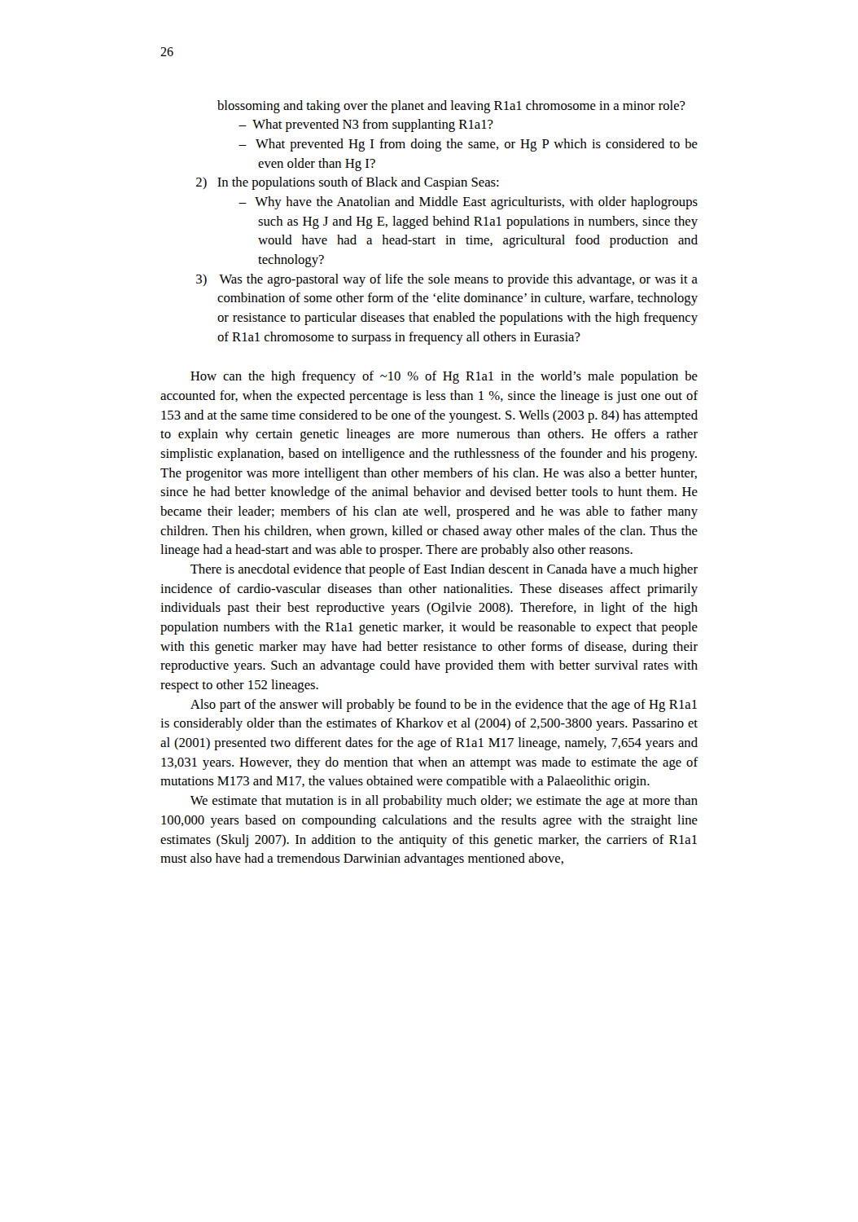26
blossoming and taking over the planet and leaving R1a1 chromosome in a minor role?
– What prevented N3 from supplanting R1a1?
– What prevented Hg I from doing the same, or Hg P which is considered to be even older than Hg I?
2) In the populations south of Black and Caspian Seas:
– Why have the Anatolian and Middle East agriculturists, with older haplogroups such as Hg J and Hg E, lagged behind R1a1 populations in numbers, since they would have had a head-start in time, agricultural food production and technology?
3) Was the agro-pastoral way of life the sole means to provide this advantage, or was it a combination of some other form of the ‘elite dominance’ in culture, warfare, technology or resistance to particular diseases that enabled the populations with the high frequency of R1a1 chromosome to surpass in frequency all others in Eurasia?
How can the high frequency of ~10 % of Hg R1a1 in the world’s male population be accounted for, when the expected percentage is less than 1 %, since the lineage is just one out of 153 and at the same time considered to be one of the youngest. S. Wells (2003 p. 84) has attempted to explain why certain genetic lineages are more numerous than others. He offers a rather simplistic explanation, based on intelligence and the ruthlessness of the founder and his progeny. The progenitor was more intelligent than other members of his clan. He was also a better hunter, since he had better knowledge of the animal behavior and devised better tools to hunt them. He became their leader; members of his clan ate well, prospered and he was able to father many children. Then his children, when grown, killed or chased away other males of the clan. Thus the lineage had a head-start and was able to prosper. There are probably also other reasons.
There is anecdotal evidence that people of East Indian descent in Canada have a much higher incidence of cardio-vascular diseases than other nationalities. These diseases affect primarily individuals past their best reproductive years (Ogilvie 2008). Therefore, in light of the high population numbers with the R1a1 genetic marker, it would be reasonable to expect that people with this genetic marker may have had better resistance to other forms of disease, during their reproductive years. Such an advantage could have provided them with better survival rates with respect to other 152 lineages.
Also part of the answer will probably be found to be in the evidence that the age of Hg R1a1 is considerably older than the estimates of Kharkov et al (2004) of 2,500-3800 years. Passarino et al (2001) presented two different dates for the age of R1a1 M17 lineage, namely, 7,654 years and 13,031 years. However, they do mention that when an attempt was made to estimate the age of mutations M173 and M17, the values obtained were compatible with a Palaeolithic origin.
We estimate that mutation is in all probability much older; we estimate the age at more than 100,000 years based on compounding calculations and the results agree with the straight line estimates (Skulj 2007). In addition to the antiquity of this genetic marker, the carriers of R1a1 must also have had a tremendous Darwinian advantages mentioned above,